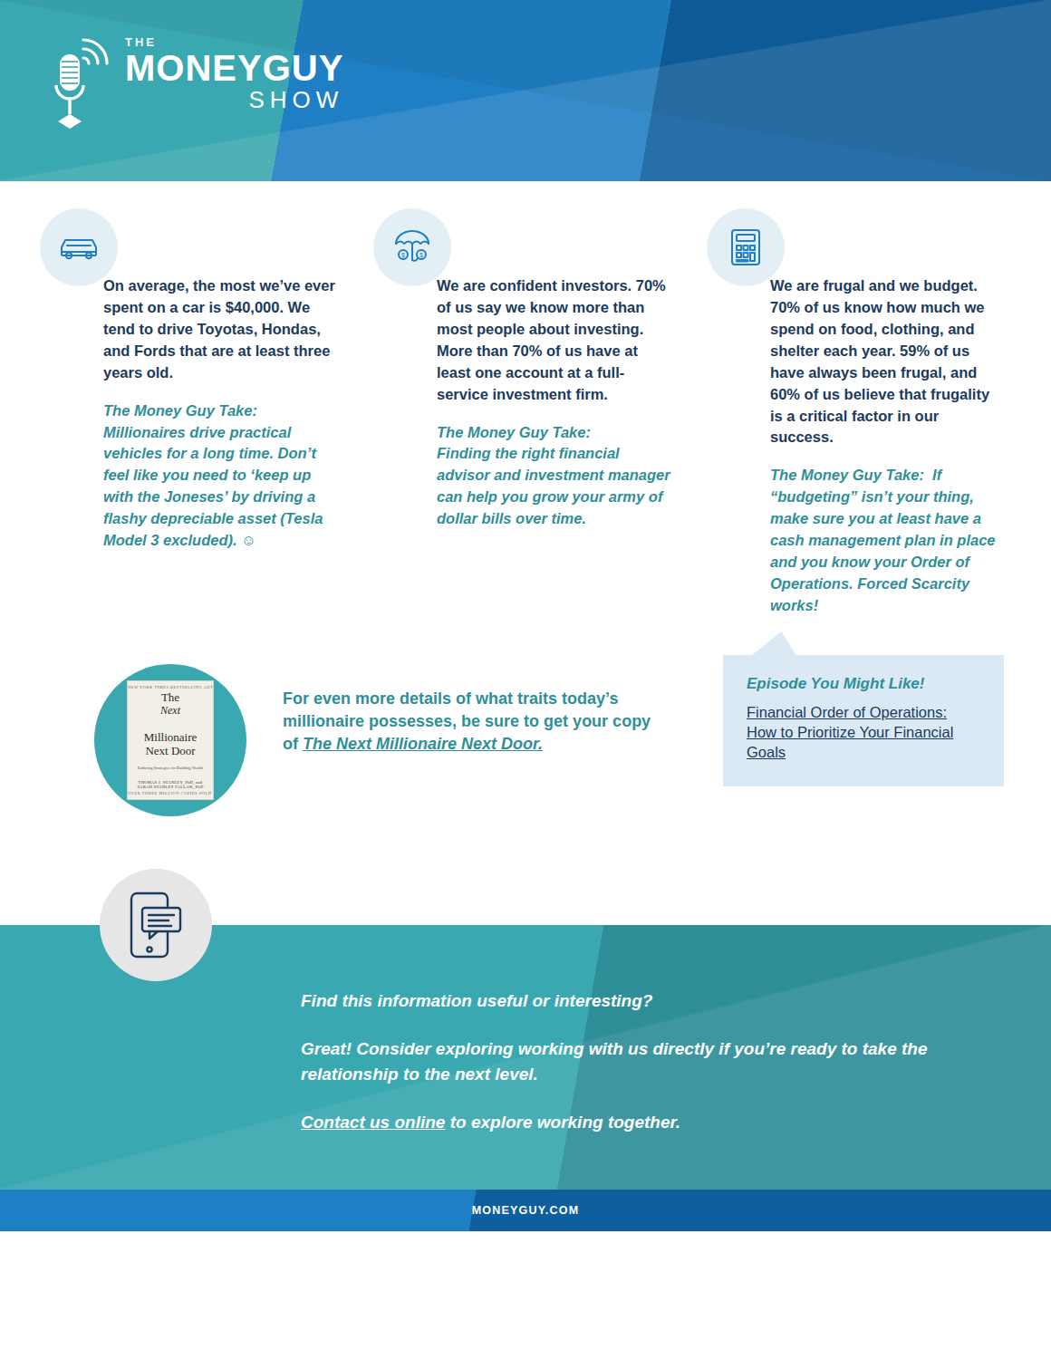THE
MONEYGUY
SHOW
On average, the most we’ve ever spent on a car is $40,000. We tend to drive Toyotas, Hondas, and Fords that are at least three years old.
The Money Guy Take: Millionaires drive practical vehicles for a long time. Don’t feel like you need to ‘keep up with the Joneses’ by driving a flashy depreciable asset (Tesla Model 3 excluded). ☺
$ $
We are confident investors. 70% of us say we know more than most people about investing. More than 70% of us have at least one account at a full-service investment firm.
The Money Guy Take: Finding the right financial advisor and investment manager can help you grow your army of dollar bills over time.
We are frugal and we budget. 70% of us know how much we spend on food, clothing, and shelter each year. 59% of us have always been frugal, and 60% of us believe that frugality is a critical factor in our success.
The Money Guy Take: If “budgeting” isn’t your thing, make sure you at least have a cash management plan in place and you know your Order of Operations. Forced Scarcity works!
NEW YORK TIMES BESTSELLING AUTHOR · THE MILLIONAIRE NEXT DOOR
The Next
Millionaire
Next Door
Enduring Strategies for Building Wealth
THOMAS J. STANLEY, PhD, and
SARAH STANLEY FALLAW, PhD
OVER THREE MILLION COPIES SOLD · UPDATED EDITION
For even more details of what traits today’s millionaire possesses, be sure to get your copy of The Next Millionaire Next Door.
Episode You Might Like!
Financial Order of Operations: How to Prioritize Your Financial Goals
Find this information useful or interesting?
Great! Consider exploring working with us directly if you’re ready to take the relationship to the next level.
Contact us online to explore working together.
MONEYGUY.COM